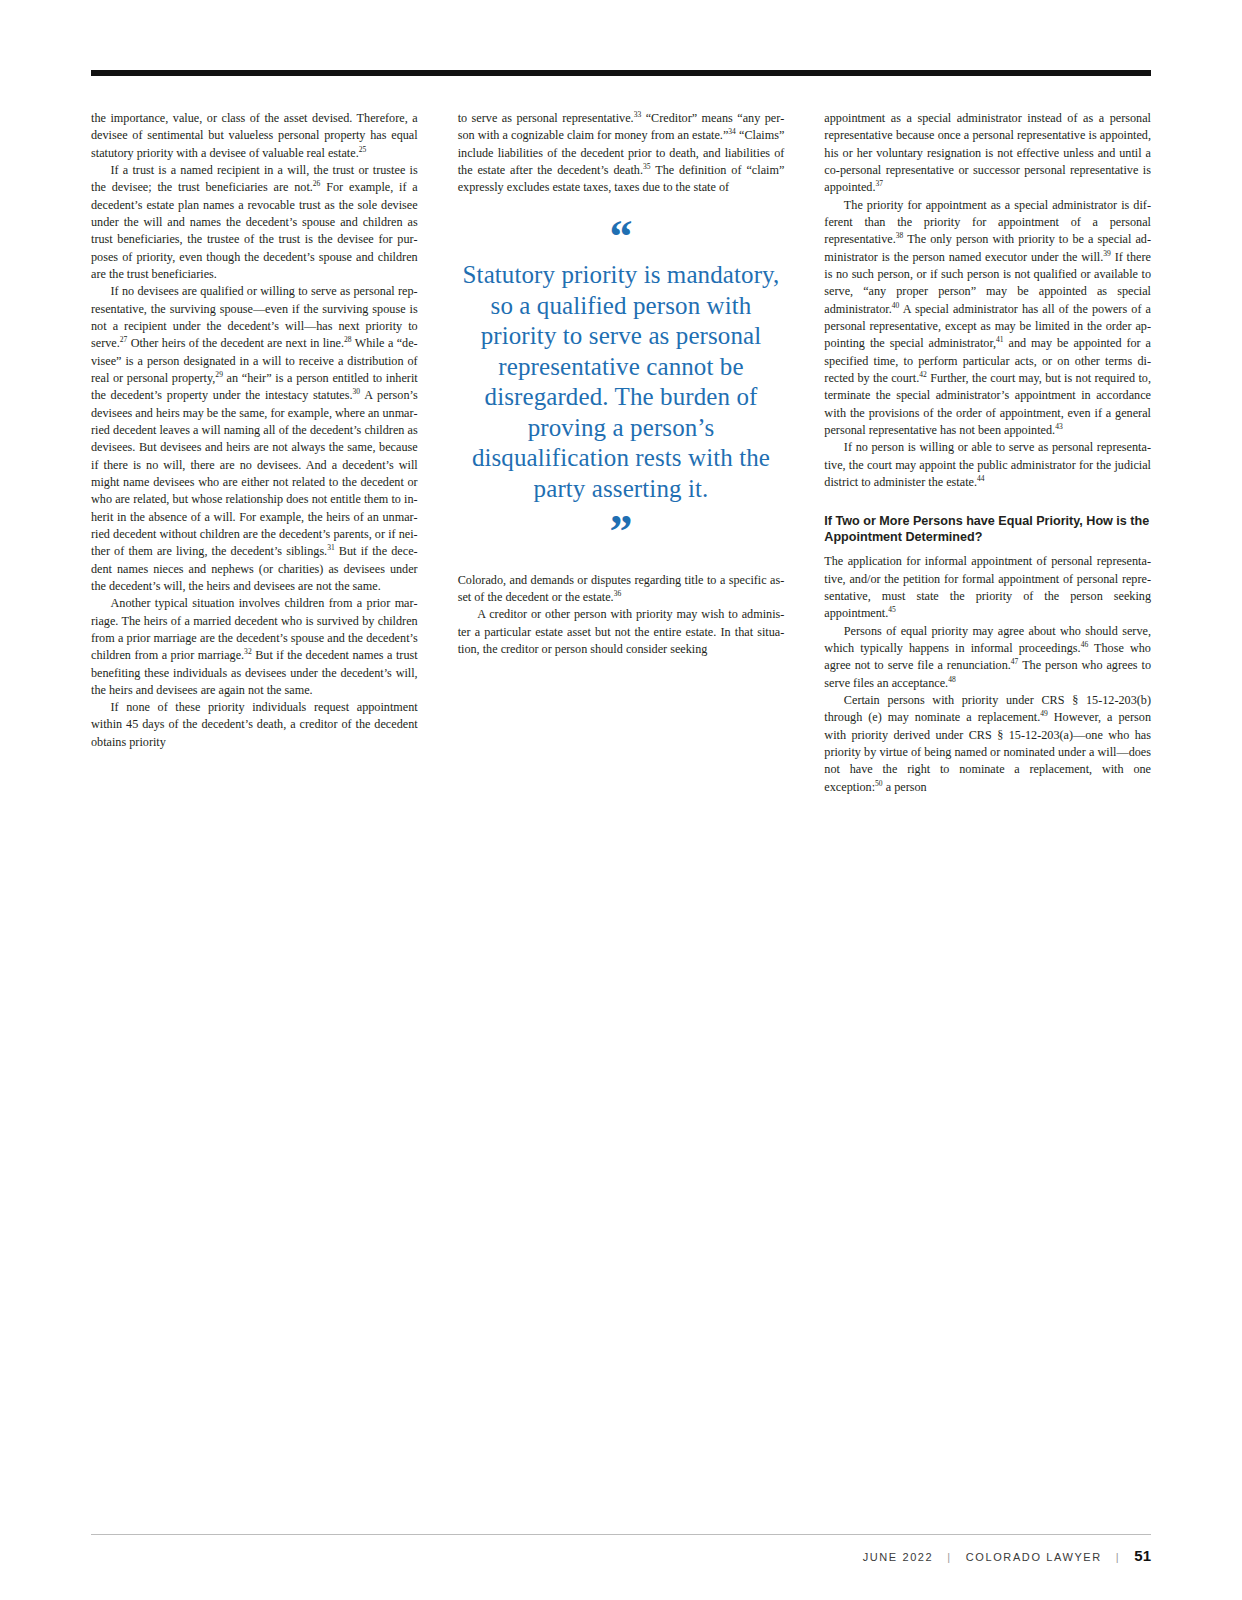the importance, value, or class of the asset devised. Therefore, a devisee of sentimental but valueless personal property has equal statutory priority with a devisee of valuable real estate.25
If a trust is a named recipient in a will, the trust or trustee is the devisee; the trust beneficiaries are not.26 For example, if a decedent’s estate plan names a revocable trust as the sole devisee under the will and names the decedent’s spouse and children as trust beneficiaries, the trustee of the trust is the devisee for purposes of priority, even though the decedent’s spouse and children are the trust beneficiaries.
If no devisees are qualified or willing to serve as personal representative, the surviving spouse—even if the surviving spouse is not a recipient under the decedent’s will—has next priority to serve.27 Other heirs of the decedent are next in line.28 While a “devisee” is a person designated in a will to receive a distribution of real or personal property,29 an “heir” is a person entitled to inherit the decedent’s property under the intestacy statutes.30 A person’s devisees and heirs may be the same, for example, where an unmarried decedent leaves a will naming all of the decedent’s children as devisees. But devisees and heirs are not always the same, because if there is no will, there are no devisees. And a decedent’s will might name devisees who are either not related to the decedent or who are related, but whose relationship does not entitle them to inherit in the absence of a will. For example, the heirs of an unmarried decedent without children are the decedent’s parents, or if neither of them are living, the decedent’s siblings.31 But if the decedent names nieces and nephews (or charities) as devisees under the decedent’s will, the heirs and devisees are not the same.
Another typical situation involves children from a prior marriage. The heirs of a married decedent who is survived by children from a prior marriage are the decedent’s spouse and the decedent’s children from a prior marriage.32 But if the decedent names a trust benefiting these individuals as devisees under the decedent’s will, the heirs and devisees are again not the same.
If none of these priority individuals request appointment within 45 days of the decedent’s death, a creditor of the decedent obtains priority
to serve as personal representative.33 “Creditor” means “any person with a cognizable claim for money from an estate.”34 “Claims” include liabilities of the decedent prior to death, and liabilities of the estate after the decedent’s death.35 The definition of “claim” expressly excludes estate taxes, taxes due to the state of
“
Statutory priority is mandatory, so a qualified person with priority to serve as personal representative cannot be disregarded. The burden of proving a person’s disqualification rests with the party asserting it.
”
Colorado, and demands or disputes regarding title to a specific asset of the decedent or the estate.36
A creditor or other person with priority may wish to administer a particular estate asset but not the entire estate. In that situation, the creditor or person should consider seeking
appointment as a special administrator instead of as a personal representative because once a personal representative is appointed, his or her voluntary resignation is not effective unless and until a co-personal representative or successor personal representative is appointed.37
The priority for appointment as a special administrator is different than the priority for appointment of a personal representative.38 The only person with priority to be a special administrator is the person named executor under the will.39 If there is no such person, or if such person is not qualified or available to serve, “any proper person” may be appointed as special administrator.40 A special administrator has all of the powers of a personal representative, except as may be limited in the order appointing the special administrator,41 and may be appointed for a specified time, to perform particular acts, or on other terms directed by the court.42 Further, the court may, but is not required to, terminate the special administrator’s appointment in accordance with the provisions of the order of appointment, even if a general personal representative has not been appointed.43
If no person is willing or able to serve as personal representative, the court may appoint the public administrator for the judicial district to administer the estate.44
If Two or More Persons have Equal Priority, How is the Appointment Determined?
The application for informal appointment of personal representative, and/or the petition for formal appointment of personal representative, must state the priority of the person seeking appointment.45
Persons of equal priority may agree about who should serve, which typically happens in informal proceedings.46 Those who agree not to serve file a renunciation.47 The person who agrees to serve files an acceptance.48
Certain persons with priority under CRS § 15-12-203(b) through (e) may nominate a replacement.49 However, a person with priority derived under CRS § 15-12-203(a)—one who has priority by virtue of being named or nominated under a will—does not have the right to nominate a replacement, with one exception:50 a person
JUNE 2022 | COLORADO LAWYER | 51